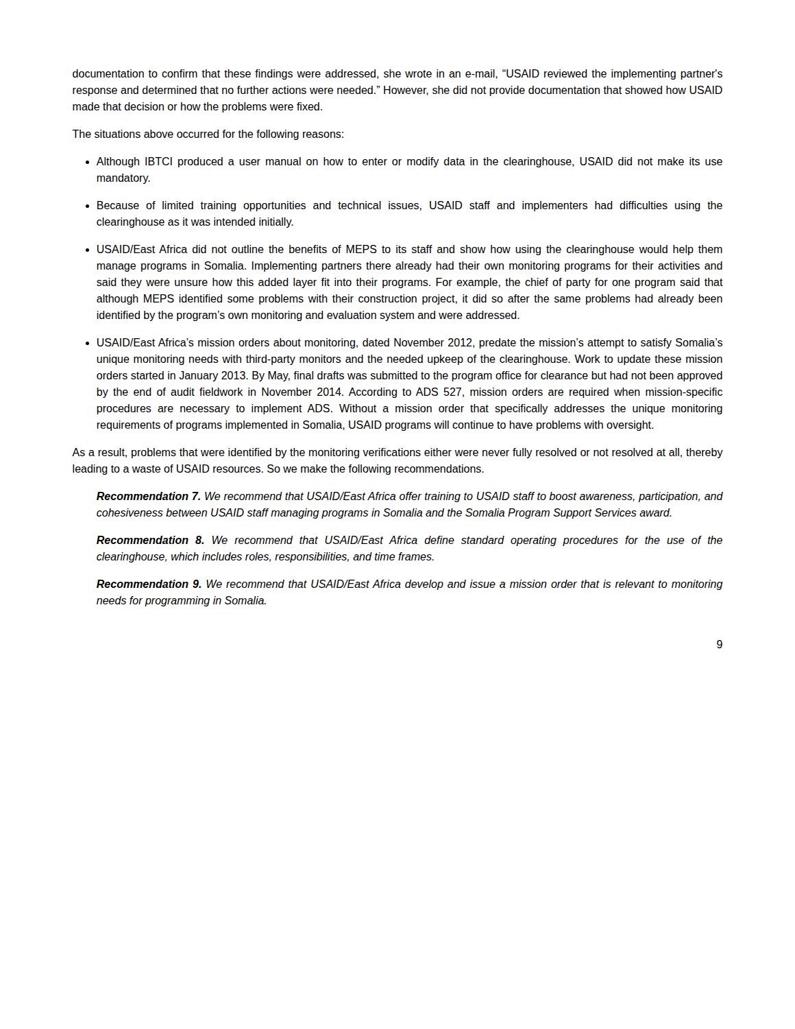documentation to confirm that these findings were addressed, she wrote in an e-mail, “USAID reviewed the implementing partner's response and determined that no further actions were needed.” However, she did not provide documentation that showed how USAID made that decision or how the problems were fixed.
The situations above occurred for the following reasons:
Although IBTCI produced a user manual on how to enter or modify data in the clearinghouse, USAID did not make its use mandatory.
Because of limited training opportunities and technical issues, USAID staff and implementers had difficulties using the clearinghouse as it was intended initially.
USAID/East Africa did not outline the benefits of MEPS to its staff and show how using the clearinghouse would help them manage programs in Somalia. Implementing partners there already had their own monitoring programs for their activities and said they were unsure how this added layer fit into their programs. For example, the chief of party for one program said that although MEPS identified some problems with their construction project, it did so after the same problems had already been identified by the program’s own monitoring and evaluation system and were addressed.
USAID/East Africa’s mission orders about monitoring, dated November 2012, predate the mission’s attempt to satisfy Somalia’s unique monitoring needs with third-party monitors and the needed upkeep of the clearinghouse. Work to update these mission orders started in January 2013. By May, final drafts was submitted to the program office for clearance but had not been approved by the end of audit fieldwork in November 2014. According to ADS 527, mission orders are required when mission-specific procedures are necessary to implement ADS. Without a mission order that specifically addresses the unique monitoring requirements of programs implemented in Somalia, USAID programs will continue to have problems with oversight.
As a result, problems that were identified by the monitoring verifications either were never fully resolved or not resolved at all, thereby leading to a waste of USAID resources. So we make the following recommendations.
Recommendation 7. We recommend that USAID/East Africa offer training to USAID staff to boost awareness, participation, and cohesiveness between USAID staff managing programs in Somalia and the Somalia Program Support Services award.
Recommendation 8. We recommend that USAID/East Africa define standard operating procedures for the use of the clearinghouse, which includes roles, responsibilities, and time frames.
Recommendation 9. We recommend that USAID/East Africa develop and issue a mission order that is relevant to monitoring needs for programming in Somalia.
9